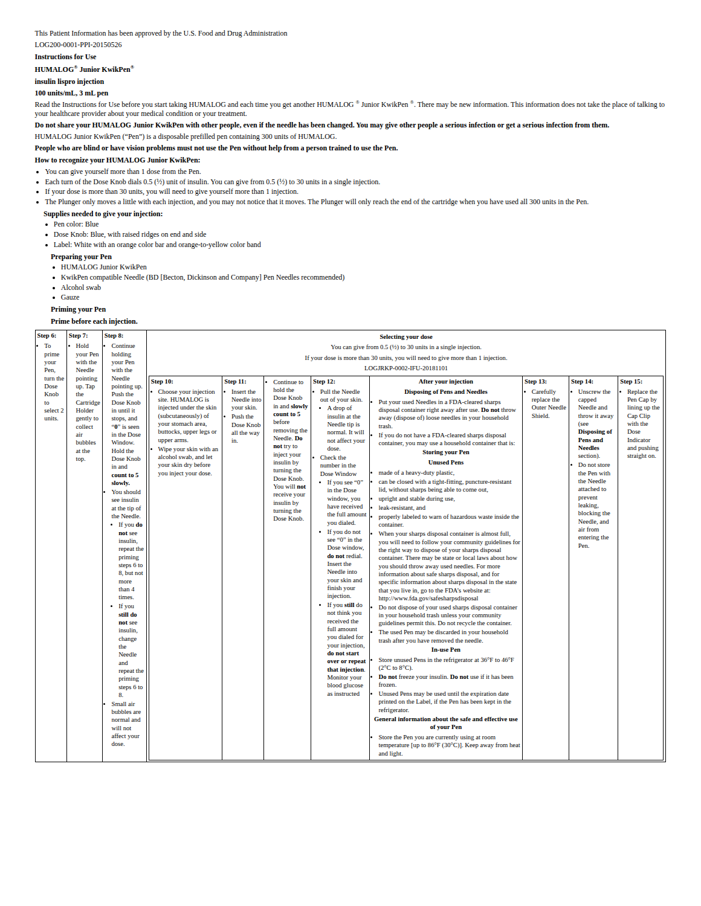This Patient Information has been approved by the U.S. Food and Drug Administration
LOG200-0001-PPI-20150526
Instructions for Use
HUMALOG® Junior KwikPen®
insulin lispro injection
100 units/mL, 3 mL pen
Read the Instructions for Use before you start taking HUMALOG and each time you get another HUMALOG ® Junior KwikPen ®. There may be new information. This information does not take the place of talking to your healthcare provider about your medical condition or your treatment.
Do not share your HUMALOG Junior KwikPen with other people, even if the needle has been changed. You may give other people a serious infection or get a serious infection from them.
HUMALOG Junior KwikPen (“Pen”) is a disposable prefilled pen containing 300 units of HUMALOG.
People who are blind or have vision problems must not use the Pen without help from a person trained to use the Pen.
How to recognize your HUMALOG Junior KwikPen:
You can give yourself more than 1 dose from the Pen.
Each turn of the Dose Knob dials 0.5 (½) unit of insulin. You can give from 0.5 (½) to 30 units in a single injection.
If your dose is more than 30 units, you will need to give yourself more than 1 injection.
The Plunger only moves a little with each injection, and you may not notice that it moves. The Plunger will only reach the end of the cartridge when you have used all 300 units in the Pen.
Supplies needed to give your injection:
Pen color: Blue
Dose Knob: Blue, with raised ridges on end and side
Label: White with an orange color bar and orange-to-yellow color band
Preparing your Pen
HUMALOG Junior KwikPen
KwikPen compatible Needle (BD [Becton, Dickinson and Company] Pen Needles recommended)
Alcohol swab
Gauze
Priming your Pen
Prime before each injection.
| Step 6: To prime your Pen, turn the Dose Knob to select 2 units. | Step 7: Hold your Pen with the Needle pointing up. Tap the Cartridge Holder gently to collect air bubbles at the top. | Step 8: Continue holding your Pen with the Needle pointing up. Push the Dose Knob in until it stops, and “ 0 ” is seen in the Dose Window. Hold the Dose Knob in and count to 5 slowly. You should see insulin at the tip of the Needle. If you do not see insulin, repeat the priming steps 6 to 8, but not more than 4 times. If you still do not see insulin, change the Needle and repeat the priming steps 6 to 8. Small air bubbles are normal and will not affect your dose. | / Selecting your dose You can give from 0.5 (½) to 30 units in a single injection. If your dose is more than 30 units, you will need to give more than 1 injection. LOGJRKP-0002-IFU-20181101 / / Step 10: Choose your injection site. HUMALOG is injected under the skin (subcutaneously) of your stomach area, buttocks, upper legs or upper arms. Wipe your skin with an alcohol swab, and let your skin dry before you inject your dose. / Step 11: Insert the Needle into your skin. Push the Dose Knob all the way in. / Continue to hold the Dose Knob in and slowly count to 5 before removing the Needle. Do not try to inject your insulin by turning the Dose Knob. You will not receive your insulin by turning the Dose Knob. / Step 12: Pull the Needle out of your skin. A drop of insulin at the Needle tip is normal. It will not affect your dose. Check the number in the Dose Window If you see “0” in the Dose window, you have received the full amount you dialed. If you do not see “0” in the Dose window, do not redial. Insert the Needle into your skin and finish your injection. If you still do not think you received the full amount you dialed for your injection, do not start over or repeat that injection . Monitor your blood glucose as instructed / After your injection Disposing of Pens and Needles Put your used Needles in a FDA-cleared sharps disposal container right away after use. Do not throw away (dispose of) loose needles in your household trash. If you do not have a FDA-cleared sharps disposal container, you may use a household container that is: Storing your Pen Unused Pens made of a heavy-duty plastic, can be closed with a tight-fitting, puncture-resistant lid, without sharps being able to come out, upright and stable during use, leak-resistant, and properly labeled to warn of hazardous waste inside the container. When your sharps disposal container is almost full, you will need to follow your community guidelines for the right way to dispose of your sharps disposal container. There may be state or local laws about how you should throw away used needles. For more information about safe sharps disposal, and for specific information about sharps disposal in the state that you live in, go to the FDA’s website at: http://www.fda.gov/safesharpsdisposal Do not dispose of your used sharps disposal container in your household trash unless your community guidelines permit this. Do not recycle the container. The used Pen may be discarded in your household trash after you have removed the needle. In-use Pen Store unused Pens in the refrigerator at 36°F to 46°F (2°C to 8°C). Do not freeze your insulin. Do not use if it has been frozen. Unused Pens may be used until the expiration date printed on the Label, if the Pen has been kept in the refrigerator. General information about the safe and effective use of your Pen Store the Pen you are currently using at room temperature [up to 86°F (30°C)]. Keep away from heat and light. / Step 13: Carefully replace the Outer Needle Shield. / Step 14: Unscrew the capped Needle and throw it away (see Disposing of Pens and Needles section). Do not store the Pen with the Needle attached to prevent leaking, blocking the Needle, and air from entering the Pen. / Step 15: Replace the Pen Cap by lining up the Cap Clip with the Dose Indicator and pushing straight on. / |